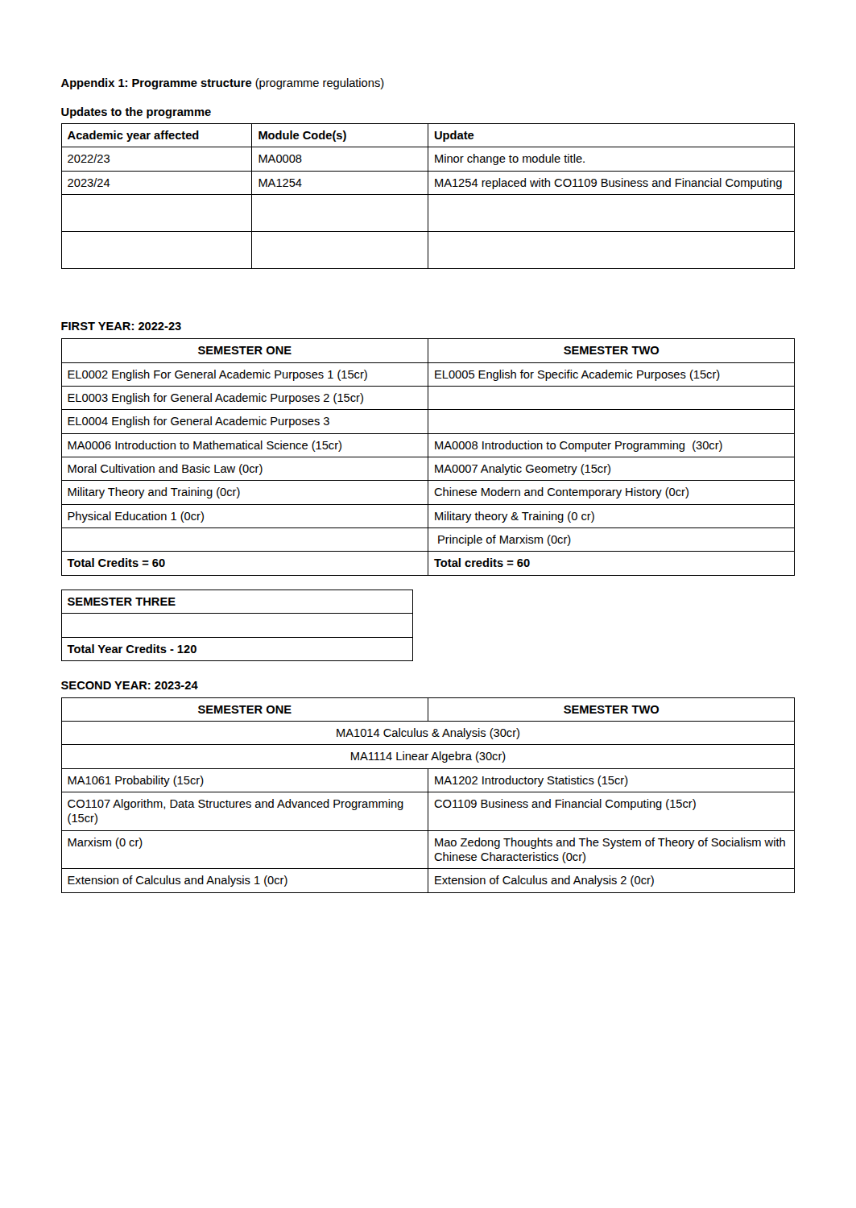Appendix 1: Programme structure (programme regulations)
Updates to the programme
| Academic year affected | Module Code(s) | Update |
| --- | --- | --- |
| 2022/23 | MA0008 | Minor change to module title. |
| 2023/24 | MA1254 | MA1254 replaced with CO1109 Business and Financial Computing |
FIRST YEAR: 2022-23
| SEMESTER ONE | SEMESTER TWO |
| --- | --- |
| EL0002 English For General Academic Purposes 1 (15cr) | EL0005 English for Specific Academic Purposes (15cr) |
| EL0003 English for General Academic Purposes 2 (15cr) | |
| EL0004 English for General Academic Purposes 3 | |
| MA0006 Introduction to Mathematical Science (15cr) | MA0008 Introduction to Computer Programming (30cr) |
| Moral Cultivation and Basic Law (0cr) | MA0007 Analytic Geometry (15cr) |
| Military Theory and Training (0cr) | Chinese Modern and Contemporary History (0cr) |
| Physical Education 1 (0cr) | Military theory & Training (0 cr) |
| | Principle of Marxism (0cr) |
| Total Credits = 60 | Total credits = 60 |
| SEMESTER THREE |
| Total Year Credits - 120 |
SECOND YEAR: 2023-24
| SEMESTER ONE | SEMESTER TWO |
| --- | --- |
| MA1014 Calculus & Analysis (30cr) |
| MA1114 Linear Algebra (30cr) |
| MA1061 Probability (15cr) | MA1202 Introductory Statistics (15cr) |
| CO1107 Algorithm, Data Structures and Advanced Programming (15cr) | CO1109 Business and Financial Computing (15cr) |
| Marxism (0 cr) | Mao Zedong Thoughts and The System of Theory of Socialism with Chinese Characteristics (0cr) |
| Extension of Calculus and Analysis 1 (0cr) | Extension of Calculus and Analysis 2 (0cr) |